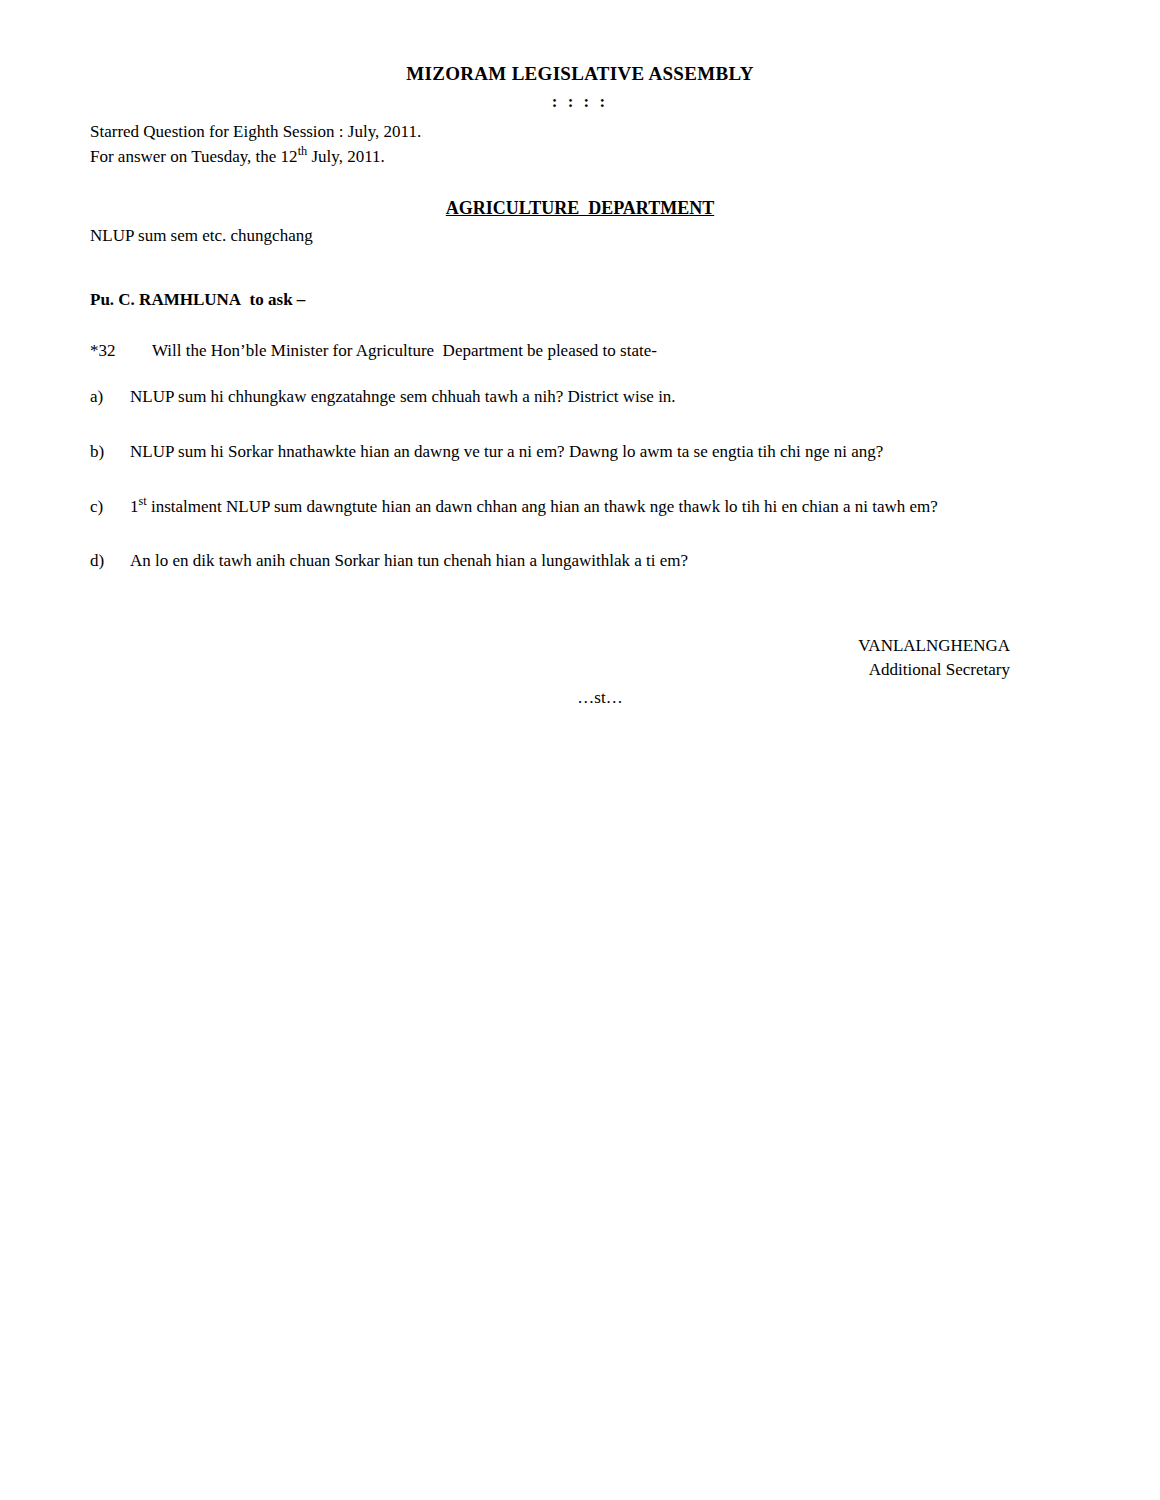MIZORAM LEGISLATIVE ASSEMBLY
: : : :
Starred Question for Eighth Session : July, 2011.
For answer on Tuesday, the 12th July, 2011.
AGRICULTURE DEPARTMENT
NLUP sum sem etc. chungchang
Pu. C. RAMHLUNA to ask –
*32
Will the Hon’ble Minister for Agriculture Department be pleased to state-
a) NLUP sum hi chhungkaw engzatahnge sem chhuah tawh a nih? District wise in.
b) NLUP sum hi Sorkar hnathawkte hian an dawng ve tur a ni em? Dawng lo awm ta se engtia tih chi nge ni ang?
c) 1st instalment NLUP sum dawngtute hian an dawn chhan ang hian an thawk nge thawk lo tih hi en chian a ni tawh em?
d) An lo en dik tawh anih chuan Sorkar hian tun chenah hian a lungawithlak a ti em?
VANLALNGHENGA
Additional Secretary
…st…